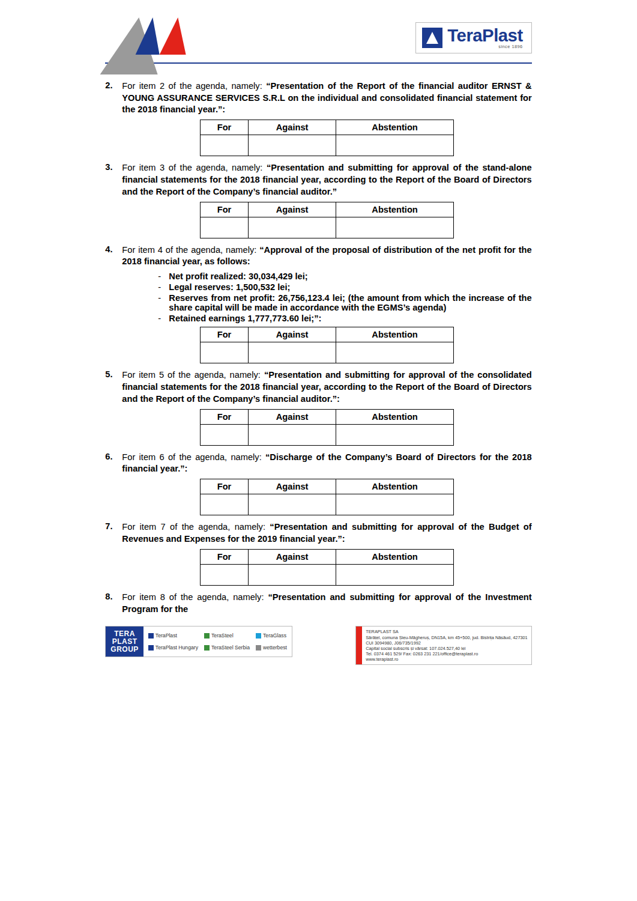TeraPlast
since 1896
For item 2 of the agenda, namely: “Presentation of the Report of the financial auditor ERNST & YOUNG ASSURANCE SERVICES S.R.L on the individual and consolidated financial statement for the 2018 financial year.”:
| For | Against | Abstention |
| --- | --- | --- |
For item 3 of the agenda, namely: “Presentation and submitting for approval of the stand-alone financial statements for the 2018 financial year, according to the Report of the Board of Directors and the Report of the Company’s financial auditor.”
| For | Against | Abstention |
| --- | --- | --- |
For item 4 of the agenda, namely: “Approval of the proposal of distribution of the net profit for the 2018 financial year, as follows:
Net profit realized: 30,034,429 lei;
Legal reserves: 1,500,532 lei;
Reserves from net profit: 26,756,123.4 lei; (the amount from which the increase of the share capital will be made in accordance with the EGMS’s agenda)
Retained earnings 1,777,773.60 lei;”:
| For | Against | Abstention |
| --- | --- | --- |
For item 5 of the agenda, namely: “Presentation and submitting for approval of the consolidated financial statements for the 2018 financial year, according to the Report of the Board of Directors and the Report of the Company’s financial auditor.”:
| For | Against | Abstention |
| --- | --- | --- |
For item 6 of the agenda, namely: “Discharge of the Company’s Board of Directors for the 2018 financial year.”:
| For | Against | Abstention |
| --- | --- | --- |
For item 7 of the agenda, namely: “Presentation and submitting for approval of the Budget of Revenues and Expenses for the 2019 financial year.”:
| For | Against | Abstention |
| --- | --- | --- |
For item 8 of the agenda, namely: “Presentation and submitting for approval of the Investment Program for the
TERA
PLAST
GROUP
TeraPlast
TeraSteel
TeraGlass
TeraPlast Hungary
TeraSteel Serbia
wetterbest
TERAPLAST SA
Sărățel, comuna Șieu-Măgheruș, DN15A, km 45+500, jud. Bistrița Năsăud, 427301
CUI 3094980, J06/735/1992
Capital social subscris și vărsat: 107.024.527,40 lei
Tel. 0374 461 529/ Fax: 0263 231 221/office@teraplast.ro
www.teraplast.ro